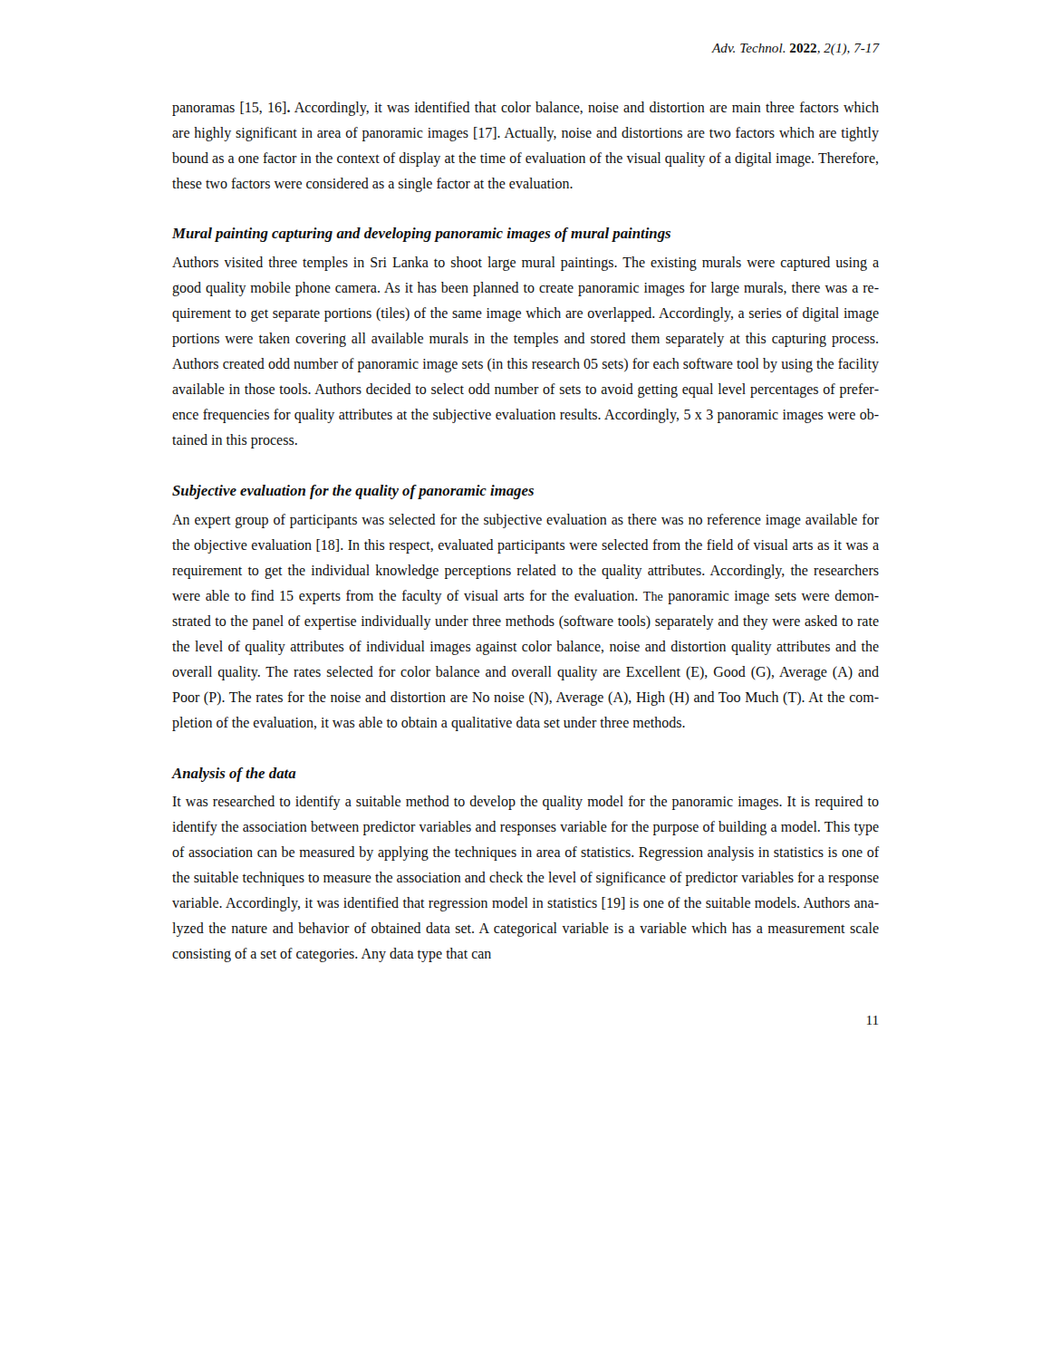Adv. Technol. 2022, 2(1), 7-17
panoramas [15, 16]. Accordingly, it was identified that color balance, noise and distortion are main three factors which are highly significant in area of panoramic images [17]. Actually, noise and distortions are two factors which are tightly bound as a one factor in the context of display at the time of evaluation of the visual quality of a digital image. Therefore, these two factors were considered as a single factor at the evaluation.
Mural painting capturing and developing panoramic images of mural paintings
Authors visited three temples in Sri Lanka to shoot large mural paintings. The existing murals were captured using a good quality mobile phone camera. As it has been planned to create panoramic images for large murals, there was a requirement to get separate portions (tiles) of the same image which are overlapped. Accordingly, a series of digital image portions were taken covering all available murals in the temples and stored them separately at this capturing process. Authors created odd number of panoramic image sets (in this research 05 sets) for each software tool by using the facility available in those tools. Authors decided to select odd number of sets to avoid getting equal level percentages of preference frequencies for quality attributes at the subjective evaluation results. Accordingly, 5 x 3 panoramic images were obtained in this process.
Subjective evaluation for the quality of panoramic images
An expert group of participants was selected for the subjective evaluation as there was no reference image available for the objective evaluation [18]. In this respect, evaluated participants were selected from the field of visual arts as it was a requirement to get the individual knowledge perceptions related to the quality attributes. Accordingly, the researchers were able to find 15 experts from the faculty of visual arts for the evaluation. The panoramic image sets were demonstrated to the panel of expertise individually under three methods (software tools) separately and they were asked to rate the level of quality attributes of individual images against color balance, noise and distortion quality attributes and the overall quality. The rates selected for color balance and overall quality are Excellent (E), Good (G), Average (A) and Poor (P). The rates for the noise and distortion are No noise (N), Average (A), High (H) and Too Much (T). At the completion of the evaluation, it was able to obtain a qualitative data set under three methods.
Analysis of the data
It was researched to identify a suitable method to develop the quality model for the panoramic images. It is required to identify the association between predictor variables and responses variable for the purpose of building a model. This type of association can be measured by applying the techniques in area of statistics. Regression analysis in statistics is one of the suitable techniques to measure the association and check the level of significance of predictor variables for a response variable. Accordingly, it was identified that regression model in statistics [19] is one of the suitable models. Authors analyzed the nature and behavior of obtained data set. A categorical variable is a variable which has a measurement scale consisting of a set of categories. Any data type that can
11